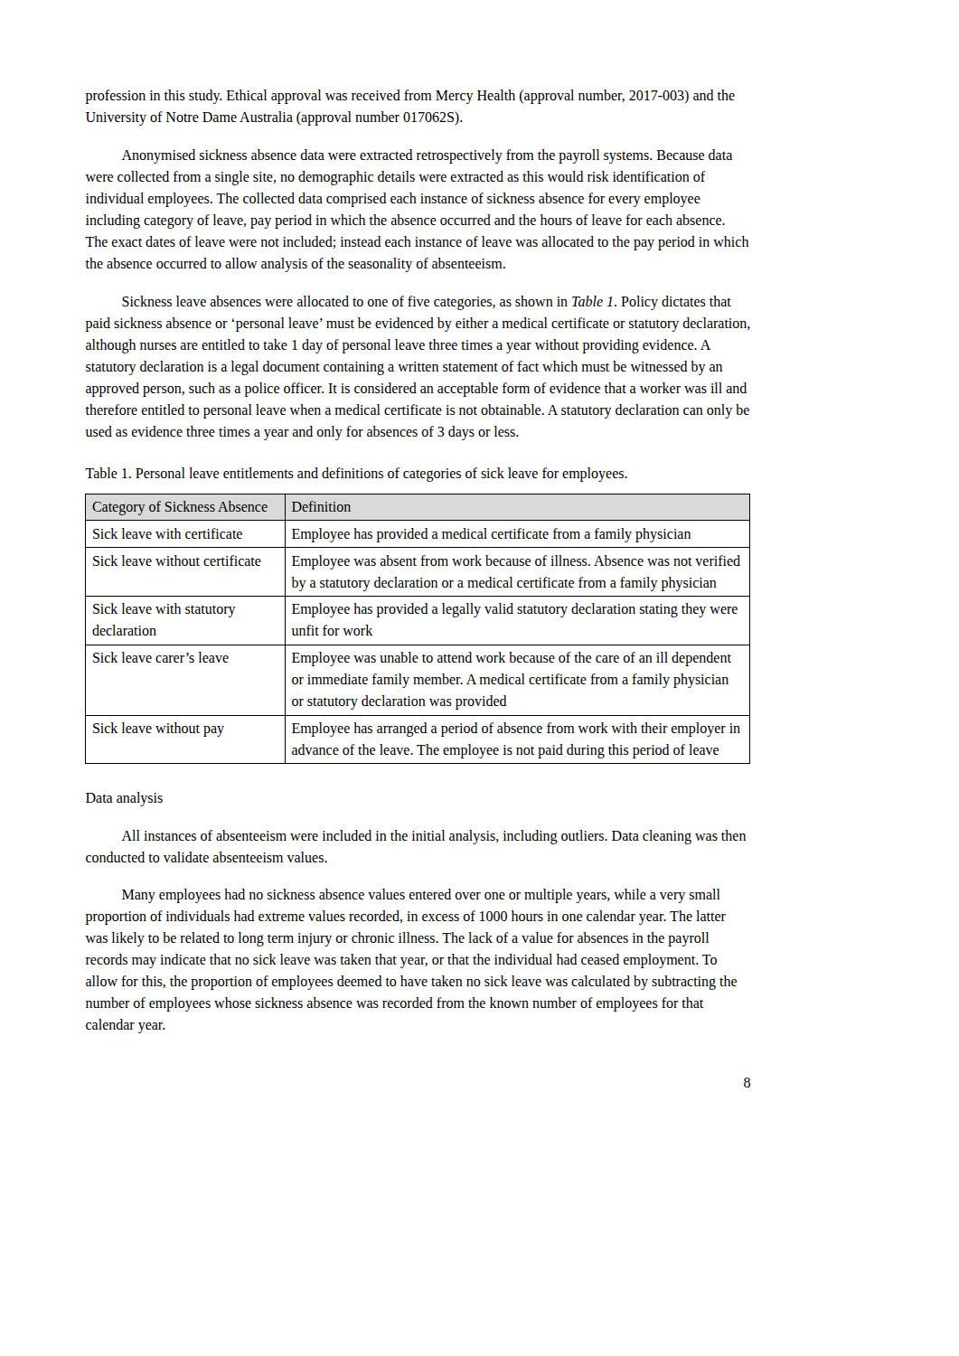profession in this study. Ethical approval was received from Mercy Health (approval number, 2017-003) and the University of Notre Dame Australia (approval number 017062S).
Anonymised sickness absence data were extracted retrospectively from the payroll systems. Because data were collected from a single site, no demographic details were extracted as this would risk identification of individual employees. The collected data comprised each instance of sickness absence for every employee including category of leave, pay period in which the absence occurred and the hours of leave for each absence. The exact dates of leave were not included; instead each instance of leave was allocated to the pay period in which the absence occurred to allow analysis of the seasonality of absenteeism.
Sickness leave absences were allocated to one of five categories, as shown in Table 1. Policy dictates that paid sickness absence or ‘personal leave’ must be evidenced by either a medical certificate or statutory declaration, although nurses are entitled to take 1 day of personal leave three times a year without providing evidence. A statutory declaration is a legal document containing a written statement of fact which must be witnessed by an approved person, such as a police officer. It is considered an acceptable form of evidence that a worker was ill and therefore entitled to personal leave when a medical certificate is not obtainable. A statutory declaration can only be used as evidence three times a year and only for absences of 3 days or less.
Table 1. Personal leave entitlements and definitions of categories of sick leave for employees.
| Category of Sickness Absence | Definition |
| --- | --- |
| Sick leave with certificate | Employee has provided a medical certificate from a family physician |
| Sick leave without certificate | Employee was absent from work because of illness. Absence was not verified by a statutory declaration or a medical certificate from a family physician |
| Sick leave with statutory declaration | Employee has provided a legally valid statutory declaration stating they were unfit for work |
| Sick leave carer’s leave | Employee was unable to attend work because of the care of an ill dependent or immediate family member. A medical certificate from a family physician or statutory declaration was provided |
| Sick leave without pay | Employee has arranged a period of absence from work with their employer in advance of the leave. The employee is not paid during this period of leave |
Data analysis
All instances of absenteeism were included in the initial analysis, including outliers. Data cleaning was then conducted to validate absenteeism values.
Many employees had no sickness absence values entered over one or multiple years, while a very small proportion of individuals had extreme values recorded, in excess of 1000 hours in one calendar year. The latter was likely to be related to long term injury or chronic illness. The lack of a value for absences in the payroll records may indicate that no sick leave was taken that year, or that the individual had ceased employment. To allow for this, the proportion of employees deemed to have taken no sick leave was calculated by subtracting the number of employees whose sickness absence was recorded from the known number of employees for that calendar year.
8